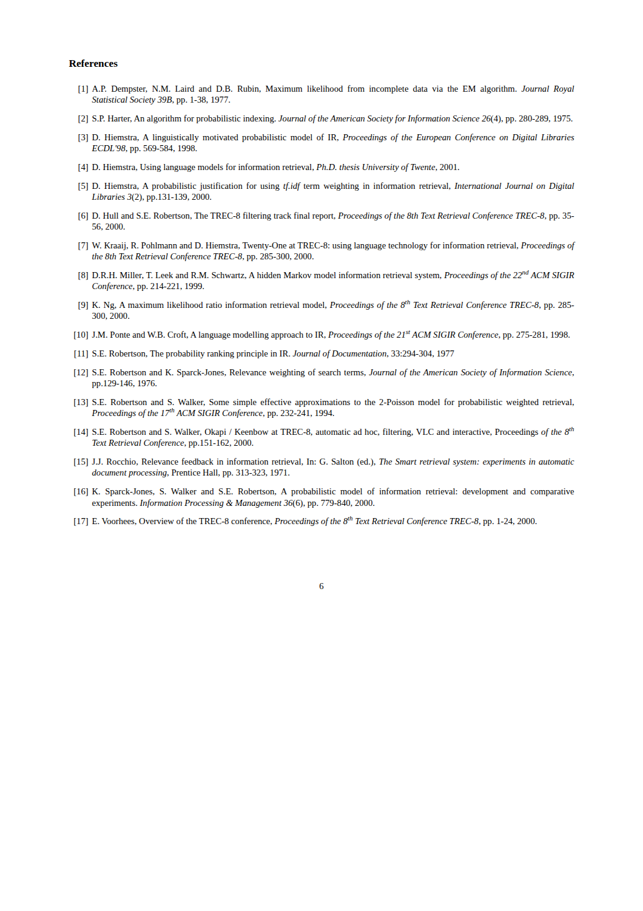References
[1] A.P. Dempster, N.M. Laird and D.B. Rubin, Maximum likelihood from incomplete data via the EM algorithm. Journal Royal Statistical Society 39B, pp. 1-38, 1977.
[2] S.P. Harter, An algorithm for probabilistic indexing. Journal of the American Society for Information Science 26(4), pp. 280-289, 1975.
[3] D. Hiemstra, A linguistically motivated probabilistic model of IR, Proceedings of the European Conference on Digital Libraries ECDL'98, pp. 569-584, 1998.
[4] D. Hiemstra, Using language models for information retrieval, Ph.D. thesis University of Twente, 2001.
[5] D. Hiemstra, A probabilistic justification for using tf.idf term weighting in information retrieval, International Journal on Digital Libraries 3(2), pp.131-139, 2000.
[6] D. Hull and S.E. Robertson, The TREC-8 filtering track final report, Proceedings of the 8th Text Retrieval Conference TREC-8, pp. 35-56, 2000.
[7] W. Kraaij, R. Pohlmann and D. Hiemstra, Twenty-One at TREC-8: using language technology for information retrieval, Proceedings of the 8th Text Retrieval Conference TREC-8, pp. 285-300, 2000.
[8] D.R.H. Miller, T. Leek and R.M. Schwartz, A hidden Markov model information retrieval system, Proceedings of the 22nd ACM SIGIR Conference, pp. 214-221, 1999.
[9] K. Ng, A maximum likelihood ratio information retrieval model, Proceedings of the 8th Text Retrieval Conference TREC-8, pp. 285-300, 2000.
[10] J.M. Ponte and W.B. Croft, A language modelling approach to IR, Proceedings of the 21st ACM SIGIR Conference, pp. 275-281, 1998.
[11] S.E. Robertson, The probability ranking principle in IR. Journal of Documentation, 33:294-304, 1977
[12] S.E. Robertson and K. Sparck-Jones, Relevance weighting of search terms, Journal of the American Society of Information Science, pp.129-146, 1976.
[13] S.E. Robertson and S. Walker, Some simple effective approximations to the 2-Poisson model for probabilistic weighted retrieval, Proceedings of the 17th ACM SIGIR Conference, pp. 232-241, 1994.
[14] S.E. Robertson and S. Walker, Okapi / Keenbow at TREC-8, automatic ad hoc, filtering, VLC and interactive, Proceedings of the 8th Text Retrieval Conference, pp.151-162, 2000.
[15] J.J. Rocchio, Relevance feedback in information retrieval, In: G. Salton (ed.), The Smart retrieval system: experiments in automatic document processing, Prentice Hall, pp. 313-323, 1971.
[16] K. Sparck-Jones, S. Walker and S.E. Robertson, A probabilistic model of information retrieval: development and comparative experiments. Information Processing & Management 36(6), pp. 779-840, 2000.
[17] E. Voorhees, Overview of the TREC-8 conference, Proceedings of the 8th Text Retrieval Conference TREC-8, pp. 1-24, 2000.
6